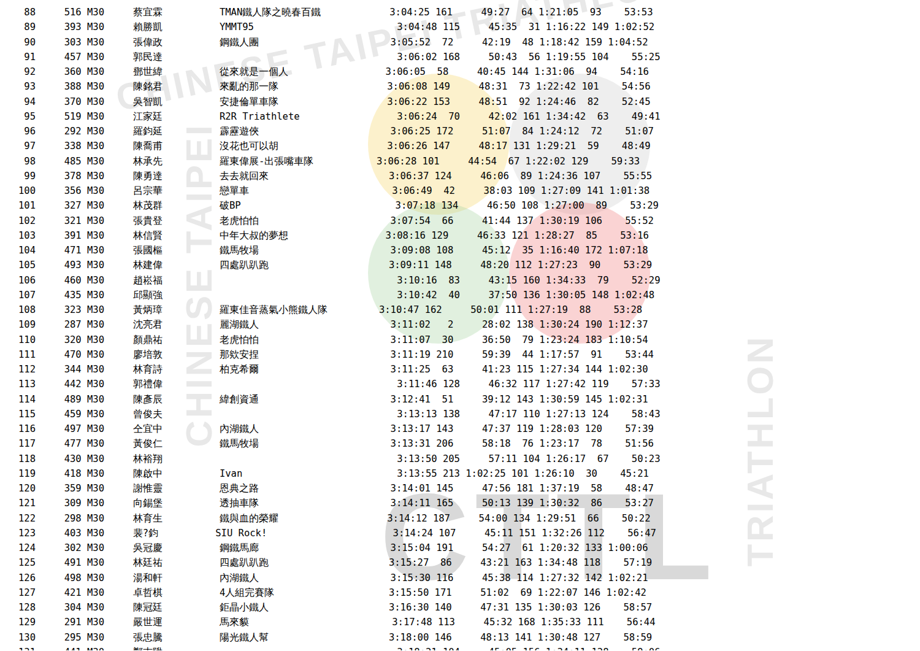CHINESE TAIPEI TRIATHLON
CHINESE TAIPEI
TRIATHLON
CTTL
 88     516 M30     蔡宜霖          TMAN鐵人隊之曉春百鐵            3:04:25 161     49:27  64 1:21:05  93    53:53
 89     393 M30     賴勝凱          YMMT95                         3:04:48 115     45:35  31 1:16:22 149 1:02:52
 90     303 M30     張偉政          鋼鐵人團                       3:05:52  72     42:19  48 1:18:42 159 1:04:52
 91     457 M30     郭民達                                         3:06:02 168     50:43  56 1:19:55 104    55:25
 92     360 M30     鄧世緯          從來就是一個人                 3:06:05  58     40:45 144 1:31:06  94    54:16
 93     388 M30     陳銘君          來亂的那一隊                   3:06:08 149     48:31  73 1:22:42 101    54:56
 94     370 M30     吳智凱          安捷倫單車隊                   3:06:22 153     48:51  92 1:24:46  82    52:45
 95     519 M30     江家廷          R2R Triathlete                 3:06:24  70     42:02 161 1:34:42  63    49:41
 96     292 M30     羅鈞延          霹靂遊俠                       3:06:25 172     51:07  84 1:24:12  72    51:07
 97     338 M30     陳喬甫          沒花也可以胡                   3:06:26 147     48:17 131 1:29:21  59    48:49
 98     485 M30     林承先          羅東偉展-出張嘴車隊           3:06:28 101     44:54  67 1:22:02 129    59:33
 99     378 M30     陳勇達          去去就回來                     3:06:37 124     46:06  89 1:24:36 107    55:55
100     356 M30     呂宗華          戀單車                         3:06:49  42     38:03 109 1:27:09 141 1:01:38
101     327 M30     林茂群          破BP                           3:07:18 134     46:50 108 1:27:00  89    53:29
102     321 M30     張貴登          老虎怕怕                       3:07:54  66     41:44 137 1:30:19 106    55:52
103     391 M30     林信賢          中年大叔的夢想                 3:08:16 129     46:33 121 1:28:27  85    53:16
104     471 M30     張國樞          鐵馬牧場                       3:09:08 108     45:12  35 1:16:40 172 1:07:18
105     493 M30     林建偉          四處趴趴跑                     3:09:11 148     48:20 112 1:27:23  90    53:29
106     460 M30     趙崧福                                         3:10:16  83     43:15 160 1:34:33  79    52:29
107     435 M30     邱顯強                                         3:10:42  40     37:50 136 1:30:05 148 1:02:48
108     323 M30     黃炳璋          羅東佳音蒸氣小熊鐵人隊         3:10:47 162     50:01 111 1:27:19  88    53:28
109     287 M30     沈亮君          麗湖鐵人                       3:11:02   2     28:02 138 1:30:24 190 1:12:37
110     320 M30     顏鼎祐          老虎怕怕                       3:11:07  30     36:50  79 1:23:24 183 1:10:54
111     470 M30     廖培敦          那欸安捏                       3:11:19 210     59:39  44 1:17:57  91    53:44
112     344 M30     林育詩          柏克希爾                       3:11:25  63     41:23 115 1:27:34 144 1:02:30
113     442 M30     郭禮偉                                         3:11:46 128     46:32 117 1:27:42 119    57:33
114     489 M30     陳彥辰          緯創資通                       3:12:41  51     39:12 143 1:30:59 145 1:02:31
115     459 M30     曾俊夫                                         3:13:13 138     47:17 110 1:27:13 124    58:43
116     497 M30     仝宜中          內湖鐵人                       3:13:17 143     47:37 119 1:28:03 120    57:39
117     477 M30     黃俊仁          鐵馬牧場                       3:13:31 206     58:18  76 1:23:17  78    51:56
118     430 M30     林裕翔                                         3:13:50 205     57:11 104 1:26:17  67    50:23
119     418 M30     陳啟中          Ivan                           3:13:55 213 1:02:25 101 1:26:10  30    45:21
120     359 M30     謝惟靈          恩典之路                       3:14:01 145     47:56 181 1:37:19  58    48:47
121     309 M30     向錫堡          透抽車隊                       3:14:11 165     50:13 139 1:30:32  86    53:27
122     298 M30     林育生          鐵與血的榮耀                   3:14:12 187     54:00 134 1:29:51  66    50:22
123     403 M30     裴?鈞          SIU Rock!                      3:14:24 107     45:11 151 1:32:26 112    56:47
124     302 M30     吳冠慶          鋼鐵馬廊                       3:15:04 191     54:27  61 1:20:32 133 1:00:06
125     491 M30     林廷祐          四處趴趴跑                     3:15:27  86     43:21 163 1:34:48 118    57:19
126     498 M30     湯和軒          內湖鐵人                       3:15:30 116     45:38 114 1:27:32 142 1:02:21
127     421 M30     卓哲棋          4人組完賽隊                    3:15:50 171     51:02  69 1:22:07 146 1:02:42
128     304 M30     陳冠廷          鉅晶小鐵人                     3:16:30 140     47:31 135 1:30:03 126    58:57
129     291 M30     嚴世運          馬來貘                         3:17:48 113     45:32 168 1:35:33 111    56:44
130     295 M30     張忠騰          陽光鐵人幫                     3:18:00 146     48:13 141 1:30:48 127    58:59
131     441 M30     鄭志陞                                         3:18:21 104     45:05 156 1:34:11 128    59:06
132     522 M30     莊戶升          R2R Triathlete                 3:18:38 188     54:02 118 1:27:57 109    56:39
133     385 M30     曾貴楷          凱楷靠你了                     3:18:39 157     49:06  77 1:23:18 166 1:06:16
134     390 M30     簡志偉          交友不慎三鐵部                 3:18:45  47     38:50 191 1:41:22 123    58:34